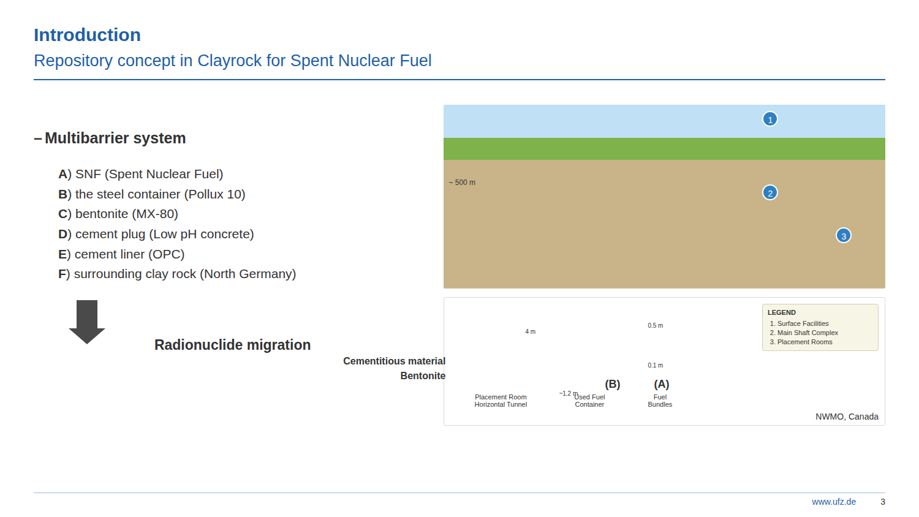Introduction
Repository concept in Clayrock for Spent Nuclear Fuel
Multibarrier system
A) SNF (Spent Nuclear Fuel)
B) the steel container (Pollux 10)
C) bentonite (MX-80)
D) cement plug (Low pH concrete)
E) cement liner (OPC)
F) surrounding clay rock (North Germany)
Radionuclide migration
~ 500 m 1 2 3
LEGEND
Surface Facilities
Main Shaft Complex
Placement Rooms
4 m ~1.2 m 0.5 m 0.1 m (B) (A) Placement Room
Horizontal Tunnel Used Fuel
Container Fuel
Bundles
Cementitious material
Bentonite
NWMO, Canada
www.ufz.de 3